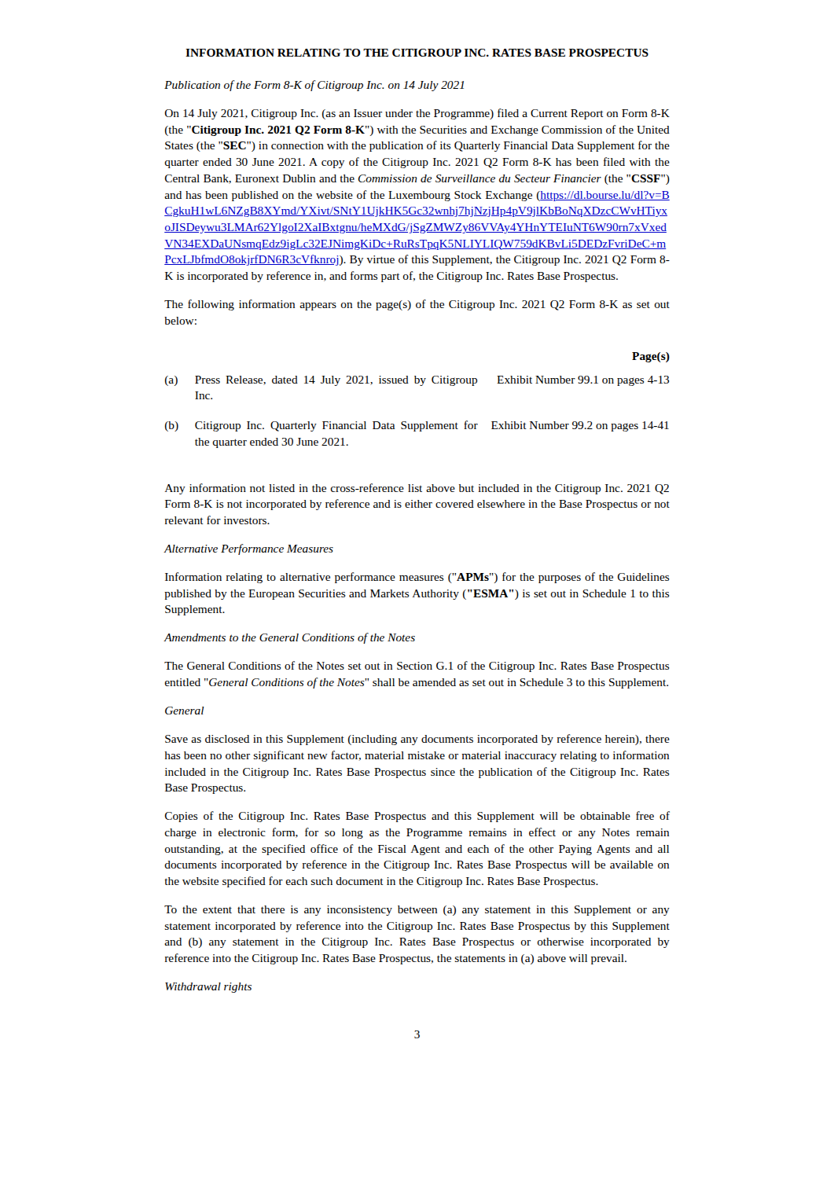INFORMATION RELATING TO THE CITIGROUP INC. RATES BASE PROSPECTUS
Publication of the Form 8-K of Citigroup Inc. on 14 July 2021
On 14 July 2021, Citigroup Inc. (as an Issuer under the Programme) filed a Current Report on Form 8-K (the "Citigroup Inc. 2021 Q2 Form 8-K") with the Securities and Exchange Commission of the United States (the "SEC") in connection with the publication of its Quarterly Financial Data Supplement for the quarter ended 30 June 2021. A copy of the Citigroup Inc. 2021 Q2 Form 8-K has been filed with the Central Bank, Euronext Dublin and the Commission de Surveillance du Secteur Financier (the "CSSF") and has been published on the website of the Luxembourg Stock Exchange (https://dl.bourse.lu/dl?v=BCgkuH1wL6NZgB8XYmd/YXivt/SNtY1UjkHK5Gc32wnhj7hjNzjHp4pV9jlKbBoNqXDzcCWvHTiyxoJISDeywu3LMAr62YlgoI2XaIBxtgnu/heMXdG/jSgZMWZy86VVAy4YHnYTEIuNT6W90rn7xVxedVN34EXDaUNsmqEdz9igLc32EJNimgKiDc+RuRsTpqK5NLIYLIQW759dKBvLi5DEDzFvriDeC+mPcxLJbfmdO8okjrfDN6R3cVfknroj). By virtue of this Supplement, the Citigroup Inc. 2021 Q2 Form 8-K is incorporated by reference in, and forms part of, the Citigroup Inc. Rates Base Prospectus.
The following information appears on the page(s) of the Citigroup Inc. 2021 Q2 Form 8-K as set out below:
Page(s)
| (a) | Press Release, dated 14 July 2021, issued by Citigroup Inc. | Exhibit Number 99.1 on pages 4-13 |
| (b) | Citigroup Inc. Quarterly Financial Data Supplement for the quarter ended 30 June 2021. | Exhibit Number 99.2 on pages 14-41 |
Any information not listed in the cross-reference list above but included in the Citigroup Inc. 2021 Q2 Form 8-K is not incorporated by reference and is either covered elsewhere in the Base Prospectus or not relevant for investors.
Alternative Performance Measures
Information relating to alternative performance measures ("APMs") for the purposes of the Guidelines published by the European Securities and Markets Authority ("ESMA") is set out in Schedule 1 to this Supplement.
Amendments to the General Conditions of the Notes
The General Conditions of the Notes set out in Section G.1 of the Citigroup Inc. Rates Base Prospectus entitled "General Conditions of the Notes" shall be amended as set out in Schedule 3 to this Supplement.
General
Save as disclosed in this Supplement (including any documents incorporated by reference herein), there has been no other significant new factor, material mistake or material inaccuracy relating to information included in the Citigroup Inc. Rates Base Prospectus since the publication of the Citigroup Inc. Rates Base Prospectus.
Copies of the Citigroup Inc. Rates Base Prospectus and this Supplement will be obtainable free of charge in electronic form, for so long as the Programme remains in effect or any Notes remain outstanding, at the specified office of the Fiscal Agent and each of the other Paying Agents and all documents incorporated by reference in the Citigroup Inc. Rates Base Prospectus will be available on the website specified for each such document in the Citigroup Inc. Rates Base Prospectus.
To the extent that there is any inconsistency between (a) any statement in this Supplement or any statement incorporated by reference into the Citigroup Inc. Rates Base Prospectus by this Supplement and (b) any statement in the Citigroup Inc. Rates Base Prospectus or otherwise incorporated by reference into the Citigroup Inc. Rates Base Prospectus, the statements in (a) above will prevail.
Withdrawal rights
3